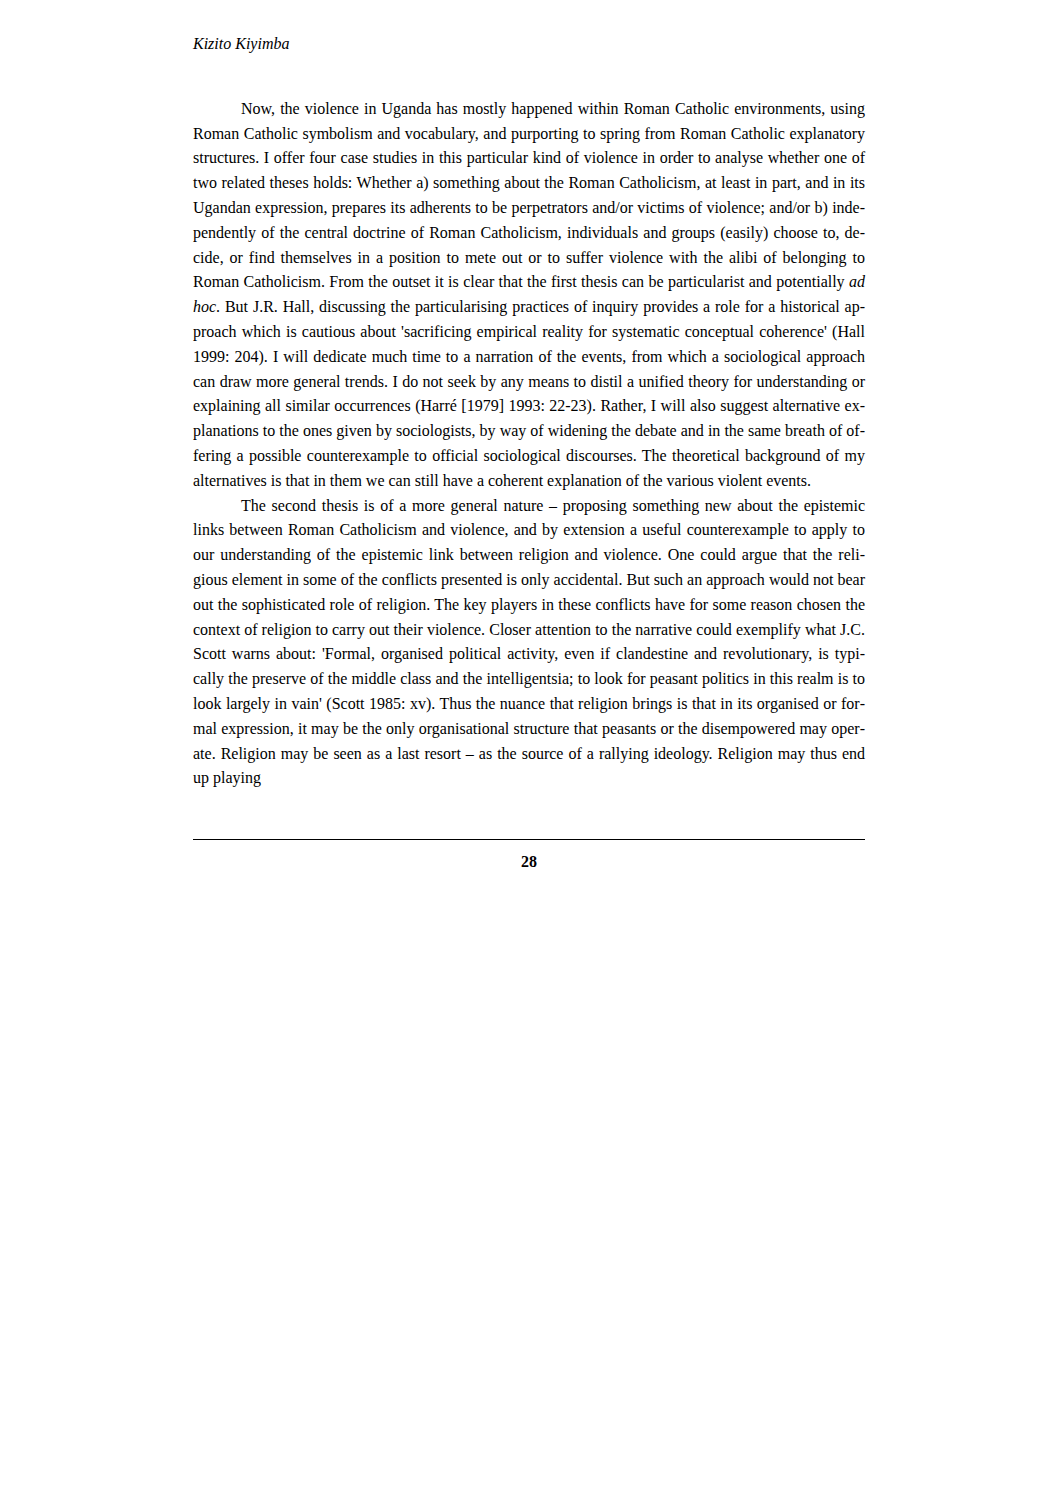Kizito Kiyimba
Now, the violence in Uganda has mostly happened within Roman Catholic environments, using Roman Catholic symbolism and vocabulary, and purporting to spring from Roman Catholic explanatory structures. I offer four case studies in this particular kind of violence in order to analyse whether one of two related theses holds: Whether a) something about the Roman Catholicism, at least in part, and in its Ugandan expression, prepares its adherents to be perpetrators and/or victims of violence; and/or b) independently of the central doctrine of Roman Catholicism, individuals and groups (easily) choose to, decide, or find themselves in a position to mete out or to suffer violence with the alibi of belonging to Roman Catholicism. From the outset it is clear that the first thesis can be particularist and potentially ad hoc. But J.R. Hall, discussing the particularising practices of inquiry provides a role for a historical approach which is cautious about 'sacrificing empirical reality for systematic conceptual coherence' (Hall 1999: 204). I will dedicate much time to a narration of the events, from which a sociological approach can draw more general trends. I do not seek by any means to distil a unified theory for understanding or explaining all similar occurrences (Harré [1979] 1993: 22-23). Rather, I will also suggest alternative explanations to the ones given by sociologists, by way of widening the debate and in the same breath of offering a possible counterexample to official sociological discourses. The theoretical background of my alternatives is that in them we can still have a coherent explanation of the various violent events.
The second thesis is of a more general nature – proposing something new about the epistemic links between Roman Catholicism and violence, and by extension a useful counterexample to apply to our understanding of the epistemic link between religion and violence. One could argue that the religious element in some of the conflicts presented is only accidental. But such an approach would not bear out the sophisticated role of religion. The key players in these conflicts have for some reason chosen the context of religion to carry out their violence. Closer attention to the narrative could exemplify what J.C. Scott warns about: 'Formal, organised political activity, even if clandestine and revolutionary, is typically the preserve of the middle class and the intelligentsia; to look for peasant politics in this realm is to look largely in vain' (Scott 1985: xv). Thus the nuance that religion brings is that in its organised or formal expression, it may be the only organisational structure that peasants or the disempowered may operate. Religion may be seen as a last resort – as the source of a rallying ideology. Religion may thus end up playing
28